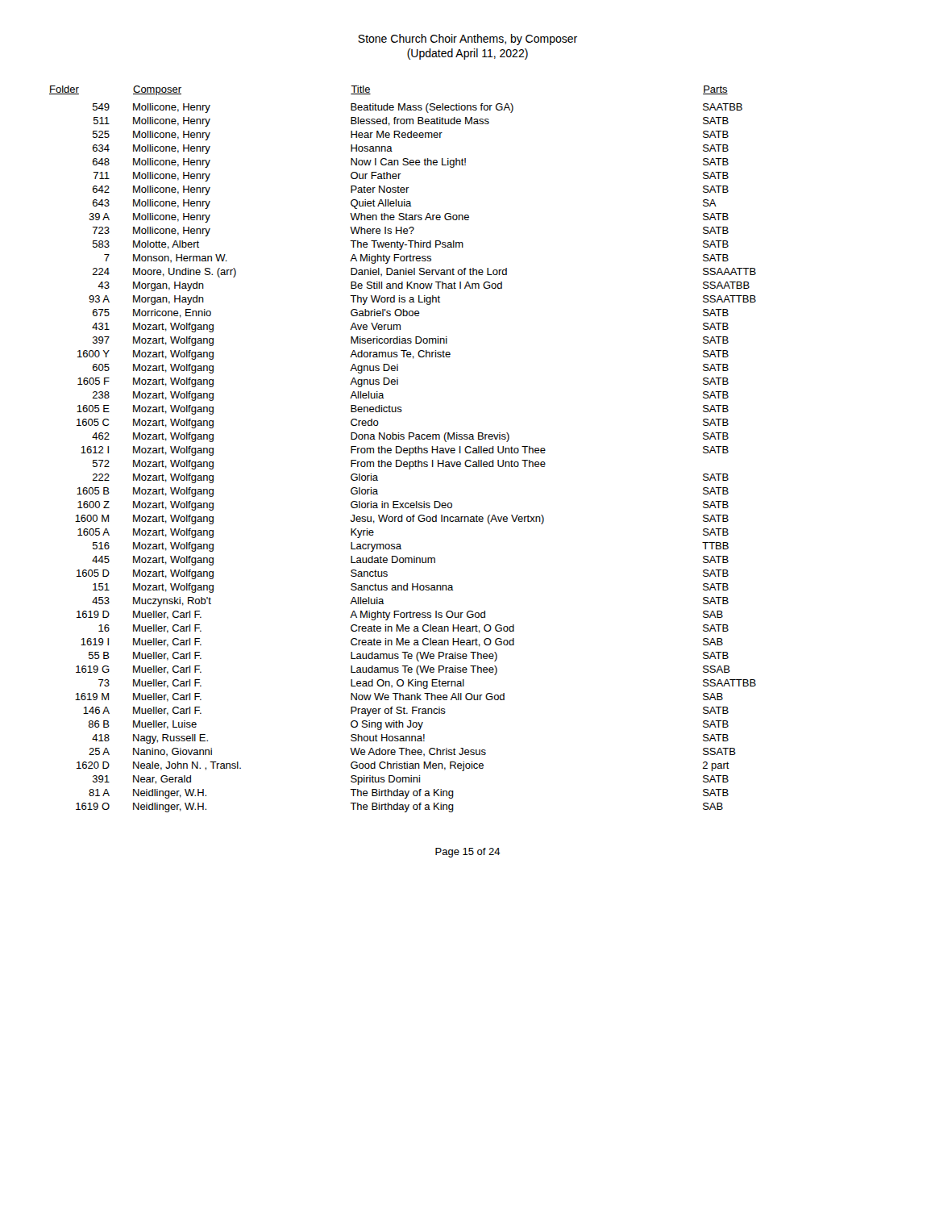Stone Church Choir Anthems, by Composer
(Updated April 11, 2022)
| Folder | Composer | Title | Parts |
| --- | --- | --- | --- |
| 549 | Mollicone, Henry | Beatitude Mass (Selections for GA) | SAATBB |
| 511 | Mollicone, Henry | Blessed, from Beatitude Mass | SATB |
| 525 | Mollicone, Henry | Hear Me Redeemer | SATB |
| 634 | Mollicone, Henry | Hosanna | SATB |
| 648 | Mollicone, Henry | Now I Can See the Light! | SATB |
| 711 | Mollicone, Henry | Our Father | SATB |
| 642 | Mollicone, Henry | Pater Noster | SATB |
| 643 | Mollicone, Henry | Quiet Alleluia | SA |
| 39 A | Mollicone, Henry | When the Stars Are Gone | SATB |
| 723 | Mollicone, Henry | Where Is He? | SATB |
| 583 | Molotte, Albert | The Twenty-Third Psalm | SATB |
| 7 | Monson, Herman W. | A Mighty Fortress | SATB |
| 224 | Moore, Undine S. (arr) | Daniel, Daniel Servant of the Lord | SSAAATTB |
| 43 | Morgan, Haydn | Be Still and Know That I Am God | SSAATBB |
| 93 A | Morgan, Haydn | Thy Word is a Light | SSAATTBB |
| 675 | Morricone, Ennio | Gabriel's Oboe | SATB |
| 431 | Mozart, Wolfgang | Ave Verum | SATB |
| 397 | Mozart, Wolfgang | Misericordias Domini | SATB |
| 1600 Y | Mozart, Wolfgang | Adoramus Te, Christe | SATB |
| 605 | Mozart, Wolfgang | Agnus Dei | SATB |
| 1605 F | Mozart, Wolfgang | Agnus Dei | SATB |
| 238 | Mozart, Wolfgang | Alleluia | SATB |
| 1605 E | Mozart, Wolfgang | Benedictus | SATB |
| 1605 C | Mozart, Wolfgang | Credo | SATB |
| 462 | Mozart, Wolfgang | Dona Nobis Pacem (Missa Brevis) | SATB |
| 1612 I | Mozart, Wolfgang | From the Depths Have I Called Unto Thee | SATB |
| 572 | Mozart, Wolfgang | From the Depths I Have Called Unto Thee | |
| 222 | Mozart, Wolfgang | Gloria | SATB |
| 1605 B | Mozart, Wolfgang | Gloria | SATB |
| 1600 Z | Mozart, Wolfgang | Gloria in Excelsis Deo | SATB |
| 1600 M | Mozart, Wolfgang | Jesu, Word of God Incarnate (Ave Vertxn) | SATB |
| 1605 A | Mozart, Wolfgang | Kyrie | SATB |
| 516 | Mozart, Wolfgang | Lacrymosa | TTBB |
| 445 | Mozart, Wolfgang | Laudate Dominum | SATB |
| 1605 D | Mozart, Wolfgang | Sanctus | SATB |
| 151 | Mozart, Wolfgang | Sanctus and Hosanna | SATB |
| 453 | Muczynski, Rob't | Alleluia | SATB |
| 1619 D | Mueller, Carl F. | A Mighty Fortress Is Our God | SAB |
| 16 | Mueller, Carl F. | Create in Me a Clean Heart, O God | SATB |
| 1619 I | Mueller, Carl F. | Create in Me a Clean Heart, O God | SAB |
| 55 B | Mueller, Carl F. | Laudamus Te (We Praise Thee) | SATB |
| 1619 G | Mueller, Carl F. | Laudamus Te (We Praise Thee) | SSAB |
| 73 | Mueller, Carl F. | Lead On, O King Eternal | SSAATTBB |
| 1619 M | Mueller, Carl F. | Now We Thank Thee All Our God | SAB |
| 146 A | Mueller, Carl F. | Prayer of St. Francis | SATB |
| 86 B | Mueller, Luise | O Sing with Joy | SATB |
| 418 | Nagy, Russell E. | Shout Hosanna! | SATB |
| 25 A | Nanino, Giovanni | We Adore Thee, Christ Jesus | SSATB |
| 1620 D | Neale, John N. , Transl. | Good Christian Men, Rejoice | 2 part |
| 391 | Near, Gerald | Spiritus Domini | SATB |
| 81 A | Neidlinger, W.H. | The Birthday of a King | SATB |
| 1619 O | Neidlinger, W.H. | The Birthday of a King | SAB |
Page 15 of 24